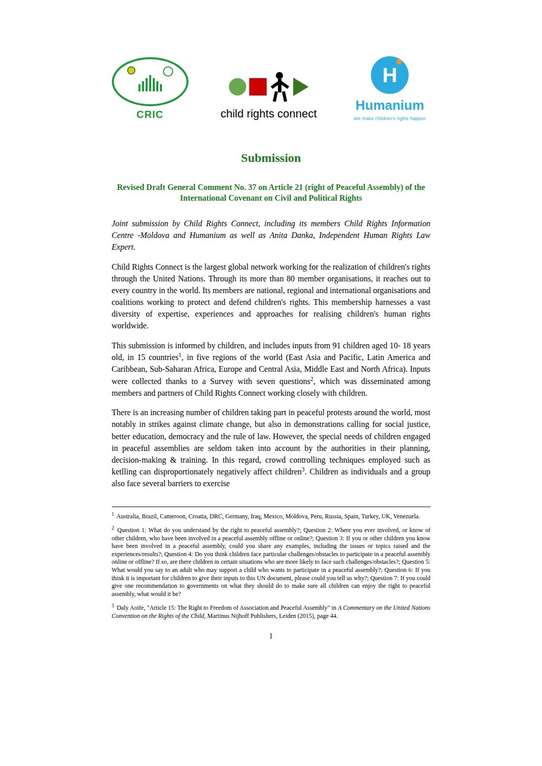CRIC
child rights connect
Humanium
We make children's rights happen
Submission
Revised Draft General Comment No. 37 on Article 21 (right of Peaceful Assembly) of the International Covenant on Civil and Political Rights
Joint submission by Child Rights Connect, including its members Child Rights Information Centre -Moldova and Humanium as well as Anita Danka, Independent Human Rights Law Expert.
Child Rights Connect is the largest global network working for the realization of children's rights through the United Nations. Through its more than 80 member organisations, it reaches out to every country in the world. Its members are national, regional and international organisations and coalitions working to protect and defend children's rights. This membership harnesses a vast diversity of expertise, experiences and approaches for realising children's human rights worldwide.
This submission is informed by children, and includes inputs from 91 children aged 10- 18 years old, in 15 countries1, in five regions of the world (East Asia and Pacific, Latin America and Caribbean, Sub-Saharan Africa, Europe and Central Asia, Middle East and North Africa). Inputs were collected thanks to a Survey with seven questions2, which was disseminated among members and partners of Child Rights Connect working closely with children.
There is an increasing number of children taking part in peaceful protests around the world, most notably in strikes against climate change, but also in demonstrations calling for social justice, better education, democracy and the rule of law. However, the special needs of children engaged in peaceful assemblies are seldom taken into account by the authorities in their planning, decision-making & training. In this regard, crowd controlling techniques employed such as ketlling can disproportionately negatively affect children3. Children as individuals and a group also face several barriers to exercise
1 Australia, Brazil, Cameroon, Croatia, DRC, Germany, Iraq, Mexico, Moldova, Peru, Russia, Spain, Turkey, UK, Venezuela.
2 Question 1: What do you understand by the right to peaceful assembly?; Question 2: Where you ever involved, or know of other children, who have been involved in a peaceful assembly offline or online?; Question 3: If you or other children you know have been involved in a peaceful assembly, could you share any examples, including the issues or topics raised and the experiences/results?; Question 4: Do you think children face particular challenges/obstacles to participate in a peaceful assembly online or offline? If so, are there children in certain situations who are more likely to face such challenges/obstacles?; Question 5: What would you say to an adult who may support a child who wants to participate in a peaceful assembly?; Question 6: If you think it is important for children to give their inputs to this UN document, please could you tell us why?; Question 7: If you could give one recommendation to governments on what they should do to make sure all children can enjoy the right to peaceful assembly, what would it be?
3 Daly Aoife, "Article 15: The Right to Freedom of Association and Peaceful Assembly" in A Commentary on the United Nations Convention on the Rights of the Child, Martinus Nijhoff Publishers, Leiden (2015), page 44.
1